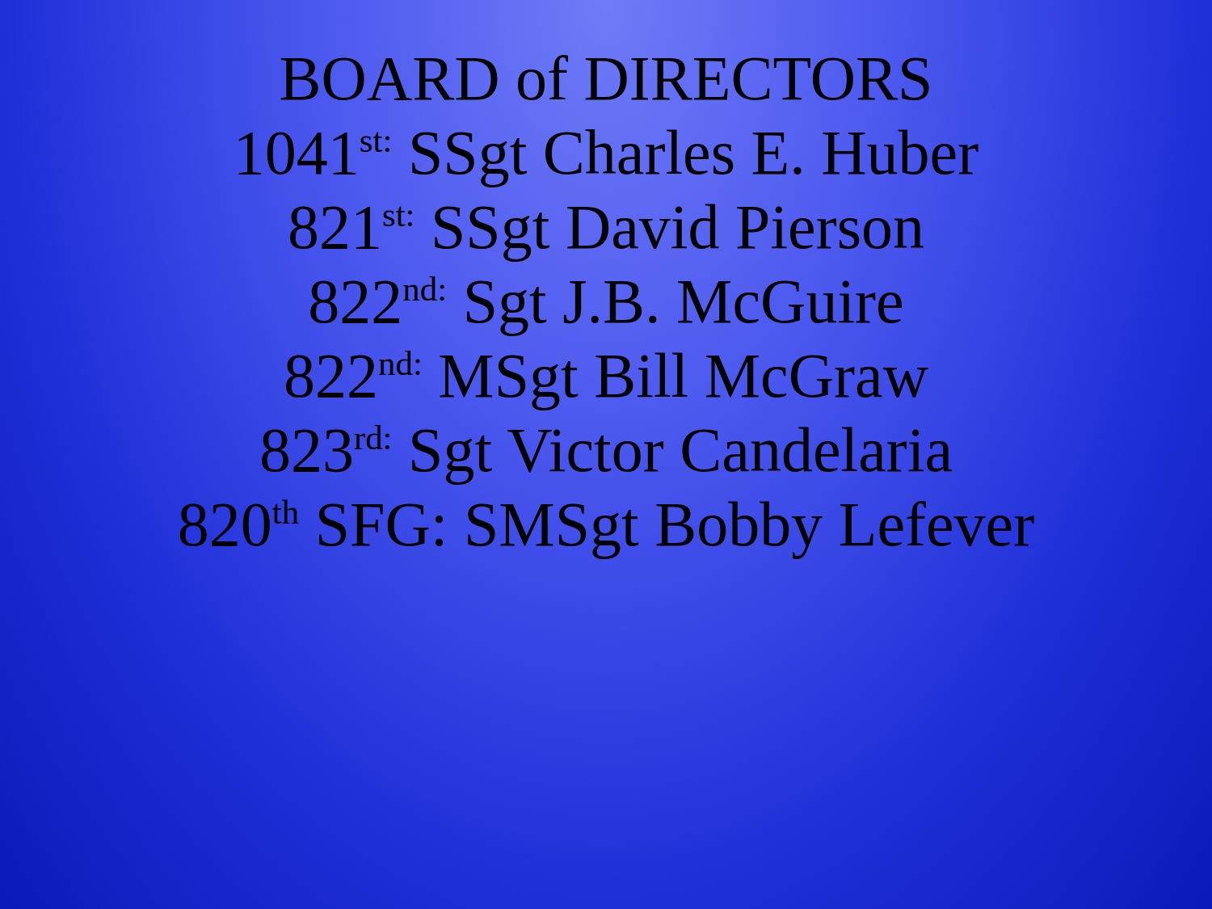BOARD of DIRECTORS
1041st: SSgt Charles E. Huber
821st: SSgt David Pierson
822nd: Sgt J.B. McGuire
822nd: MSgt Bill McGraw
823rd: Sgt Victor Candelaria
820th SFG: SMSgt Bobby Lefever